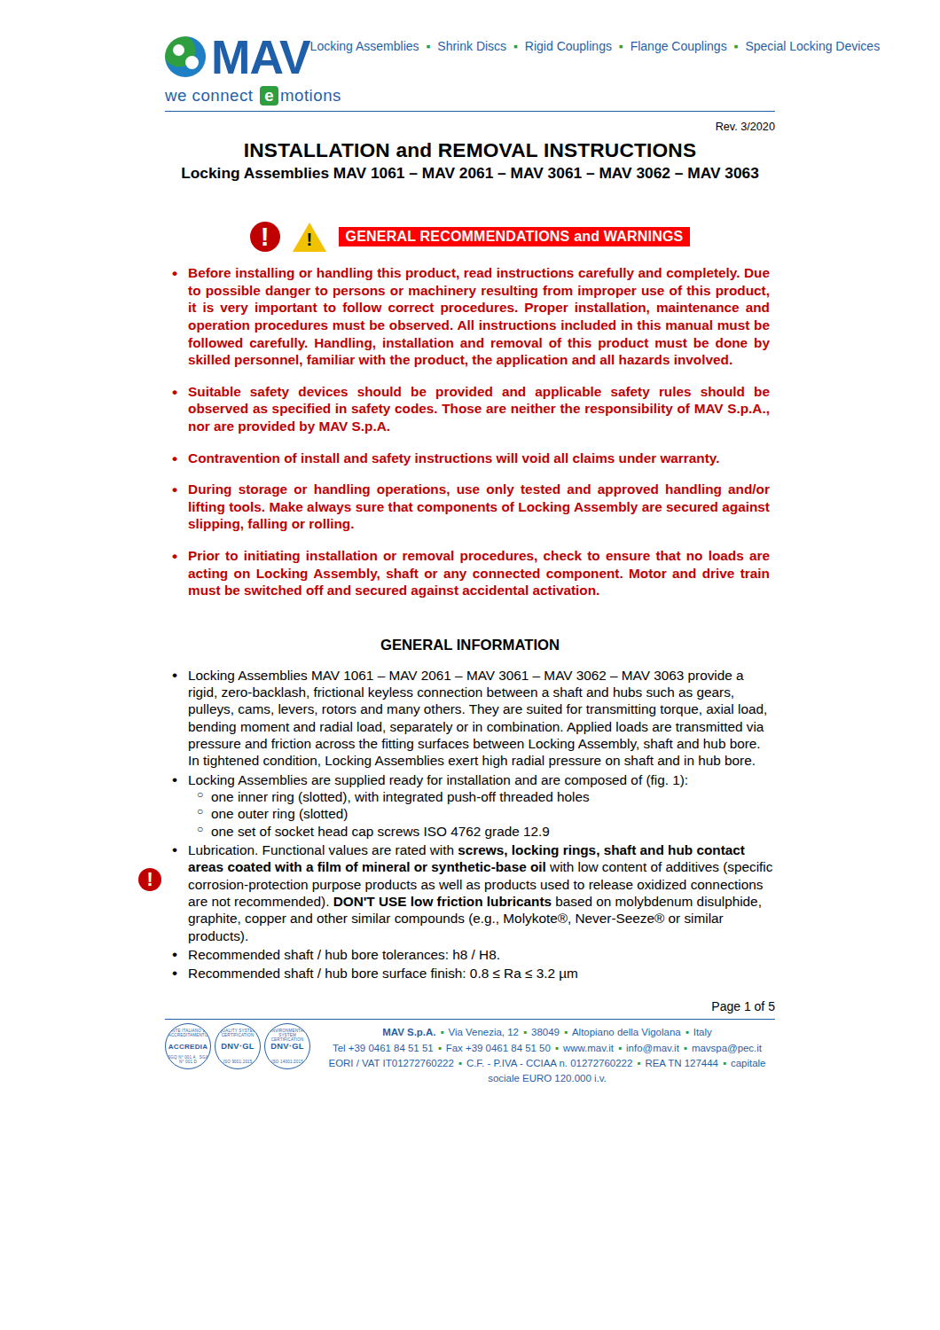MAV
Locking Assemblies ▪ Shrink Discs ▪ Rigid Couplings ▪ Flange Couplings ▪ Special Locking Devices
we connect emotions
Rev. 3/2020
INSTALLATION and REMOVAL INSTRUCTIONS
Locking Assemblies MAV 1061 – MAV 2061 – MAV 3061 – MAV 3062 – MAV 3063
! GENERAL RECOMMENDATIONS and WARNINGS
Before installing or handling this product, read instructions carefully and completely. Due to possible danger to persons or machinery resulting from improper use of this product, it is very important to follow correct procedures. Proper installation, maintenance and operation procedures must be observed. All instructions included in this manual must be followed carefully. Handling, installation and removal of this product must be done by skilled personnel, familiar with the product, the application and all hazards involved.
Suitable safety devices should be provided and applicable safety rules should be observed as specified in safety codes. Those are neither the responsibility of MAV S.p.A., nor are provided by MAV S.p.A.
Contravention of install and safety instructions will void all claims under warranty.
During storage or handling operations, use only tested and approved handling and/or lifting tools. Make always sure that components of Locking Assembly are secured against slipping, falling or rolling.
Prior to initiating installation or removal procedures, check to ensure that no loads are acting on Locking Assembly, shaft or any connected component. Motor and drive train must be switched off and secured against accidental activation.
GENERAL INFORMATION
Locking Assemblies MAV 1061 – MAV 2061 – MAV 3061 – MAV 3062 – MAV 3063 provide a rigid, zero-backlash, frictional keyless connection between a shaft and hubs such as gears, pulleys, cams, levers, rotors and many others. They are suited for transmitting torque, axial load, bending moment and radial load, separately or in combination. Applied loads are transmitted via pressure and friction across the fitting surfaces between Locking Assembly, shaft and hub bore.
In tightened condition, Locking Assemblies exert high radial pressure on shaft and in hub bore.
Locking Assemblies are supplied ready for installation and are composed of (fig. 1):
one inner ring (slotted), with integrated push-off threaded holes
one outer ring (slotted)
one set of socket head cap screws ISO 4762 grade 12.9
! Lubrication. Functional values are rated with screws, locking rings, shaft and hub contact areas coated with a film of mineral or synthetic-base oil with low content of additives (specific corrosion-protection purpose products as well as products used to release oxidized connections are not recommended). DON'T USE low friction lubricants based on molybdenum disulphide, graphite, copper and other similar compounds (e.g., Molykote®, Never-Seeze® or similar products).
Recommended shaft / hub bore tolerances: h8 / H8.
Recommended shaft / hub bore surface finish: 0.8 ≤ Ra ≤ 3.2 µm
Page 1 of 5
ENTE ITALIANO DI ACCREDITAMENTO
ACCREDIA
SGQ N° 001 A SGA N° 001 D
QUALITY SYSTEM CERTIFICATION
DNV·GL
ISO 9001:2015
ENVIRONMENTAL SYSTEM CERTIFICATION
DNV·GL
ISO 14001:2015
MAV S.p.A.▪Via Venezia, 12▪38049▪Altopiano della Vigolana▪Italy
Tel +39 0461 84 51 51▪Fax +39 0461 84 51 50▪www.mav.it▪info@mav.it▪mavspa@pec.it
EORI / VAT IT01272760222▪C.F. - P.IVA - CCIAA n. 01272760222▪REA TN 127444▪capitale sociale EURO 120.000 i.v.